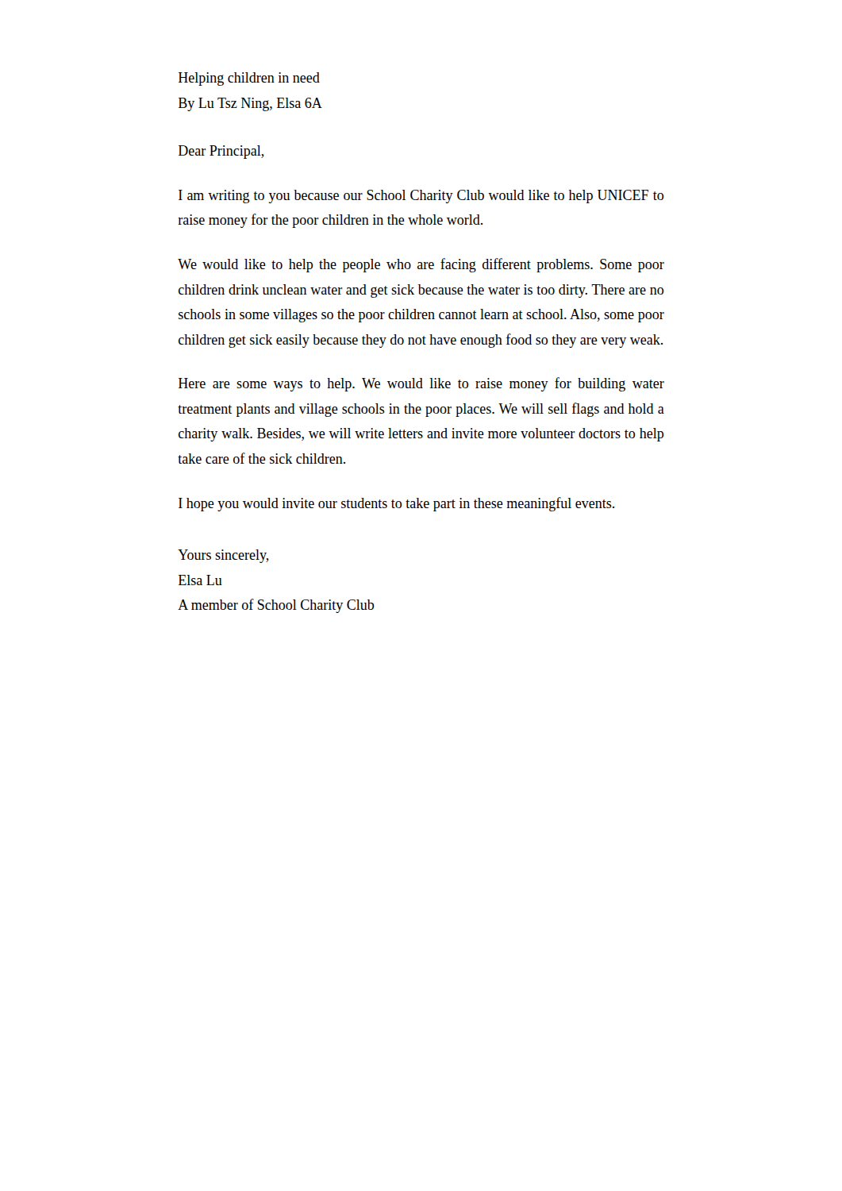Helping children in need By Lu Tsz Ning, Elsa 6A
Dear Principal,
I am writing to you because our School Charity Club would like to help UNICEF to raise money for the poor children in the whole world.
We would like to help the people who are facing different problems. Some poor children drink unclean water and get sick because the water is too dirty. There are no schools in some villages so the poor children cannot learn at school. Also, some poor children get sick easily because they do not have enough food so they are very weak.
Here are some ways to help. We would like to raise money for building water treatment plants and village schools in the poor places. We will sell flags and hold a charity walk. Besides, we will write letters and invite more volunteer doctors to help take care of the sick children.
I hope you would invite our students to take part in these meaningful events.
Yours sincerely, Elsa Lu A member of School Charity Club